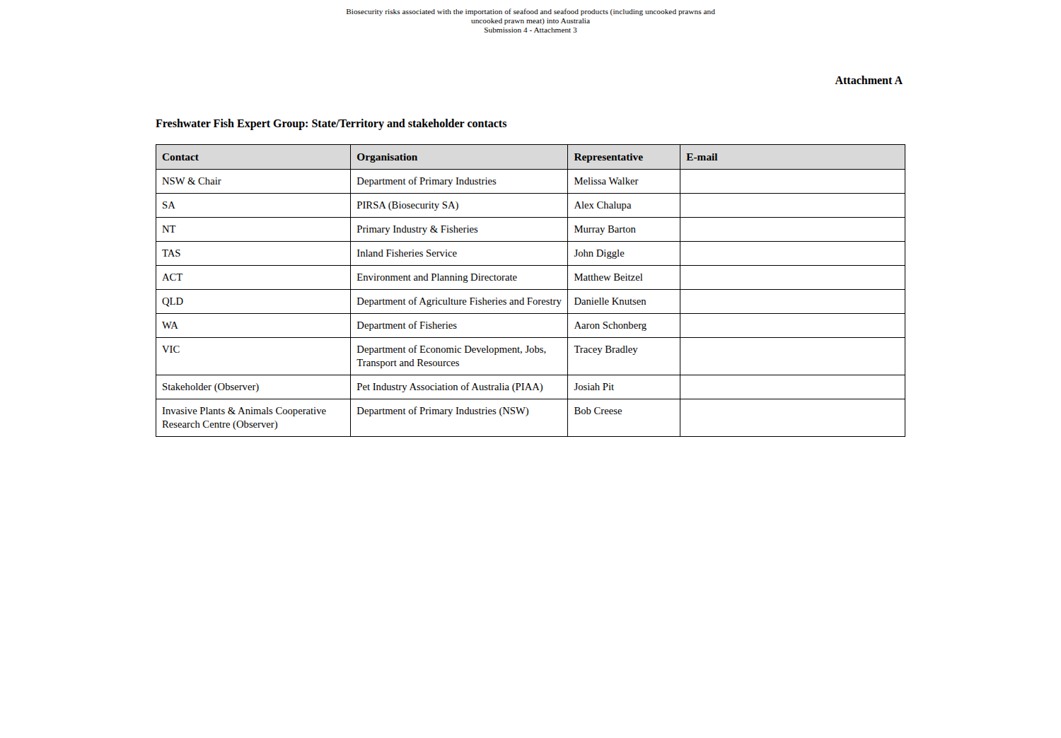Biosecurity risks associated with the importation of seafood and seafood products (including uncooked prawns and uncooked prawn meat) into Australia Submission 4 - Attachment 3
Attachment A
Freshwater Fish Expert Group: State/Territory and stakeholder contacts
| Contact | Organisation | Representative | E-mail |
| --- | --- | --- | --- |
| NSW & Chair | Department of Primary Industries | Melissa Walker | |
| SA | PIRSA (Biosecurity SA) | Alex Chalupa | |
| NT | Primary Industry & Fisheries | Murray Barton | |
| TAS | Inland Fisheries Service | John Diggle | |
| ACT | Environment and Planning Directorate | Matthew Beitzel | |
| QLD | Department of Agriculture Fisheries and Forestry | Danielle Knutsen | |
| WA | Department of Fisheries | Aaron Schonberg | |
| VIC | Department of Economic Development, Jobs, Transport and Resources | Tracey Bradley | |
| Stakeholder (Observer) | Pet Industry Association of Australia (PIAA) | Josiah Pit | |
| Invasive Plants & Animals Cooperative Research Centre (Observer) | Department of Primary Industries (NSW) | Bob Creese | |